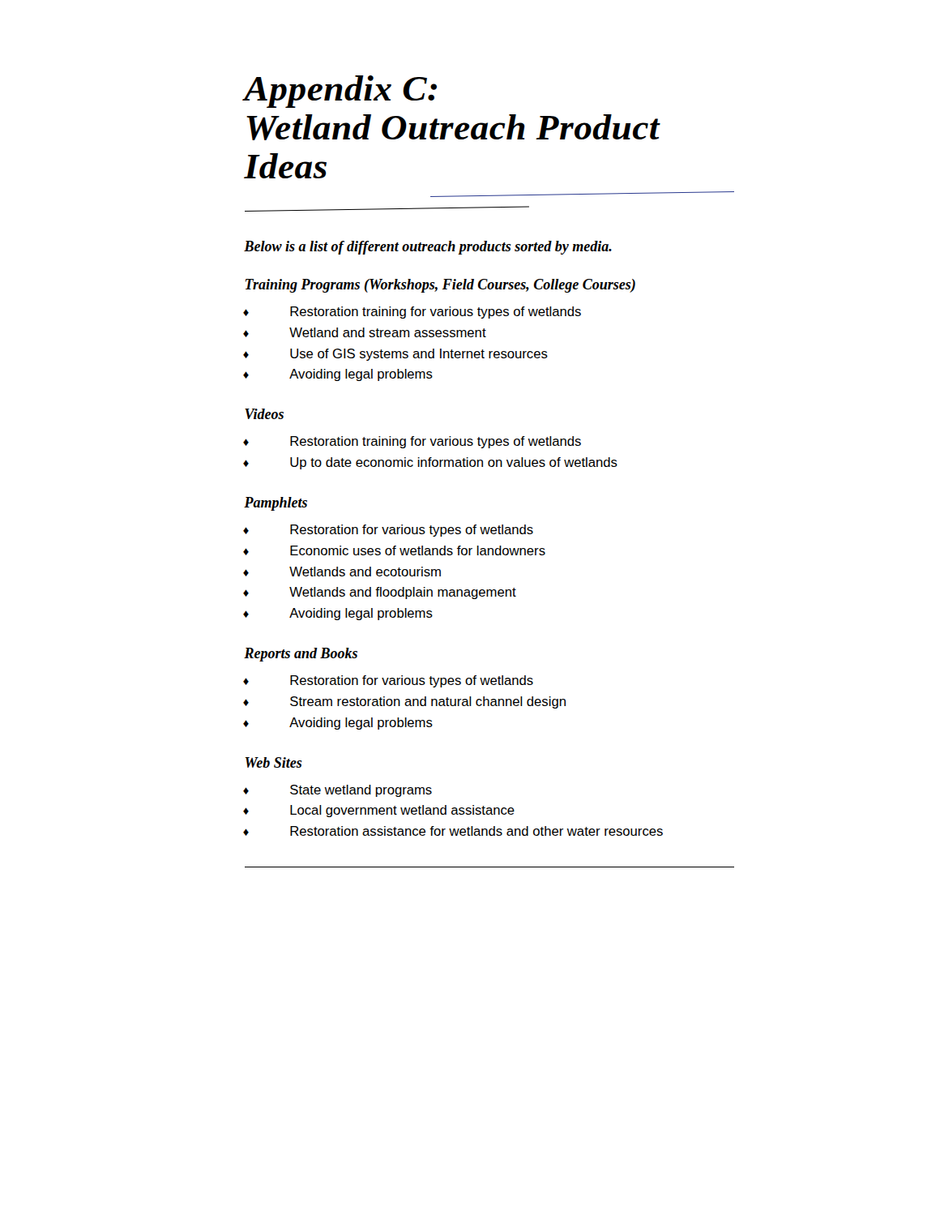Appendix C:
Wetland Outreach Product Ideas
Below is a list of different outreach products sorted by media.
Training Programs (Workshops, Field Courses, College Courses)
Restoration training for various types of wetlands
Wetland and stream assessment
Use of GIS systems and Internet resources
Avoiding legal problems
Videos
Restoration training for various types of wetlands
Up to date economic information on values of wetlands
Pamphlets
Restoration for various types of wetlands
Economic uses of wetlands for landowners
Wetlands and ecotourism
Wetlands and floodplain management
Avoiding legal problems
Reports and Books
Restoration for various types of wetlands
Stream restoration and natural channel design
Avoiding legal problems
Web Sites
State wetland programs
Local government wetland assistance
Restoration assistance for wetlands and other water resources